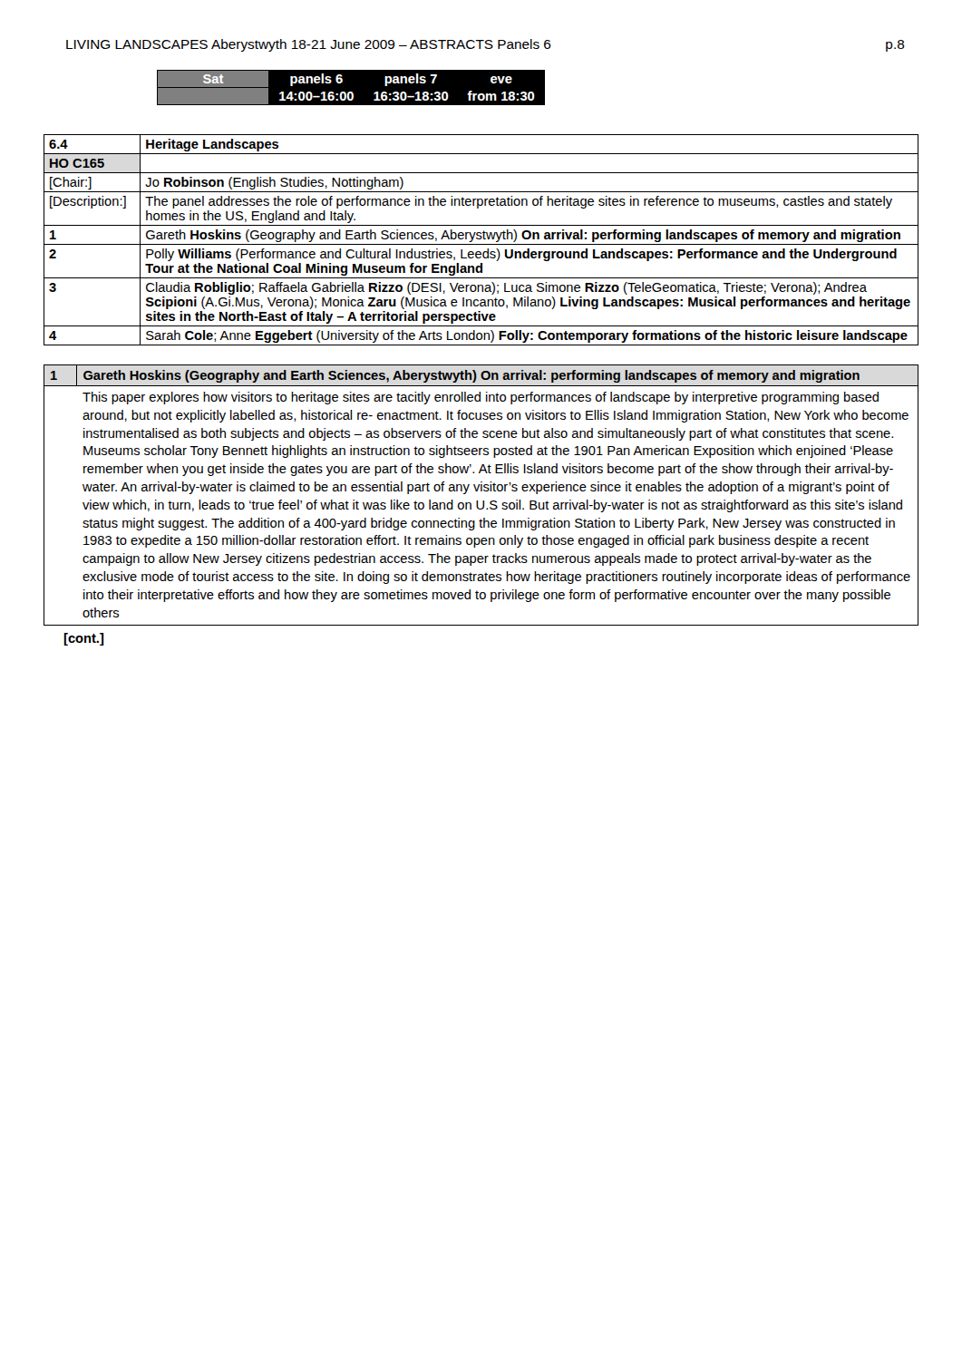LIVING LANDSCAPES Aberystwyth 18-21 June 2009 – ABSTRACTS Panels 6 p.8
| Sat | panels 6 | panels 7 | eve |
| | 14:00–16:00 | 16:30–18:30 | from 18:30 |
| 6.4 | Heritage Landscapes |
| HO C165 | |
| [Chair:] | Jo Robinson (English Studies, Nottingham) |
| [Description:] | The panel addresses the role of performance in the interpretation of heritage sites in reference to museums, castles and stately homes in the US, England and Italy. |
| 1 | Gareth Hoskins (Geography and Earth Sciences, Aberystwyth) On arrival: performing landscapes of memory and migration |
| 2 | Polly Williams (Performance and Cultural Industries, Leeds) Underground Landscapes: Performance and the Underground Tour at the National Coal Mining Museum for England |
| 3 | Claudia Robliglio ; Raffaela Gabriella Rizzo (DESI, Verona); Luca Simone Rizzo (TeleGeomatica, Trieste; Verona); Andrea Scipioni (A.Gi.Mus, Verona); Monica Zaru (Musica e Incanto, Milano) Living Landscapes: Musical performances and heritage sites in the North-East of Italy – A territorial perspective |
| 4 | Sarah Cole ; Anne Eggebert (University of the Arts London) Folly: Contemporary formations of the historic leisure landscape |
| 1 | Gareth Hoskins (Geography and Earth Sciences, Aberystwyth) On arrival: performing landscapes of memory and migration |
| | This paper explores how visitors to heritage sites are tacitly enrolled into performances of landscape by interpretive programming based around, but not explicitly labelled as, historical re- enactment. It focuses on visitors to Ellis Island Immigration Station, New York who become instrumentalised as both subjects and objects – as observers of the scene but also and simultaneously part of what constitutes that scene. Museums scholar Tony Bennett highlights an instruction to sightseers posted at the 1901 Pan American Exposition which enjoined ‘Please remember when you get inside the gates you are part of the show’. At Ellis Island visitors become part of the show through their arrival-by-water. An arrival-by-water is claimed to be an essential part of any visitor’s experience since it enables the adoption of a migrant’s point of view which, in turn, leads to ‘true feel’ of what it was like to land on U.S soil. But arrival-by-water is not as straightforward as this site’s island status might suggest. The addition of a 400-yard bridge connecting the Immigration Station to Liberty Park, New Jersey was constructed in 1983 to expedite a 150 million-dollar restoration effort. It remains open only to those engaged in official park business despite a recent campaign to allow New Jersey citizens pedestrian access. The paper tracks numerous appeals made to protect arrival-by-water as the exclusive mode of tourist access to the site. In doing so it demonstrates how heritage practitioners routinely incorporate ideas of performance into their interpretative efforts and how they are sometimes moved to privilege one form of performative encounter over the many possible others |
[cont.]